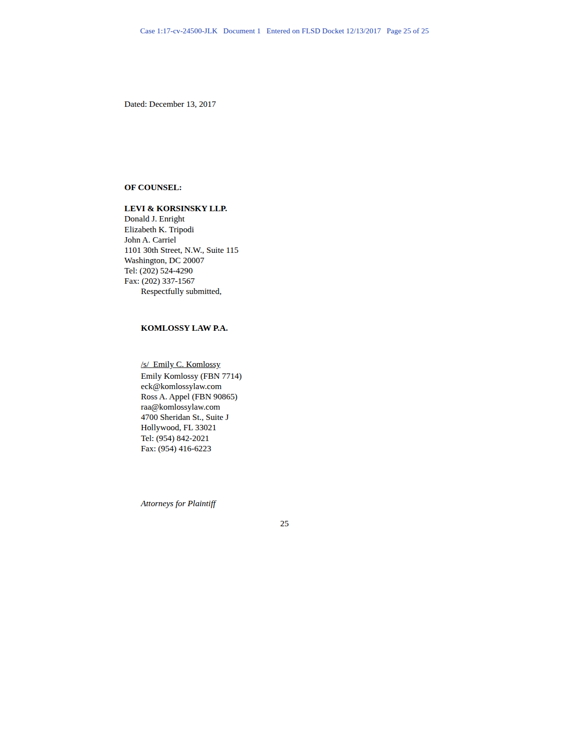Case 1:17-cv-24500-JLK Document 1 Entered on FLSD Docket 12/13/2017 Page 25 of 25
Dated: December 13, 2017
OF COUNSEL:
LEVI & KORSINSKY LLP.
Donald J. Enright
Elizabeth K. Tripodi
John A. Carriel
1101 30th Street, N.W., Suite 115
Washington, DC 20007
Tel: (202) 524-4290
Fax: (202) 337-1567
Respectfully submitted,
KOMLOSSY LAW P.A.
/s/ Emily C. Komlossy
Emily Komlossy (FBN 7714)
eck@komlossylaw.com
Ross A. Appel (FBN 90865)
raa@komlossylaw.com
4700 Sheridan St., Suite J
Hollywood, FL 33021
Tel: (954) 842-2021
Fax: (954) 416-6223
Attorneys for Plaintiff
25